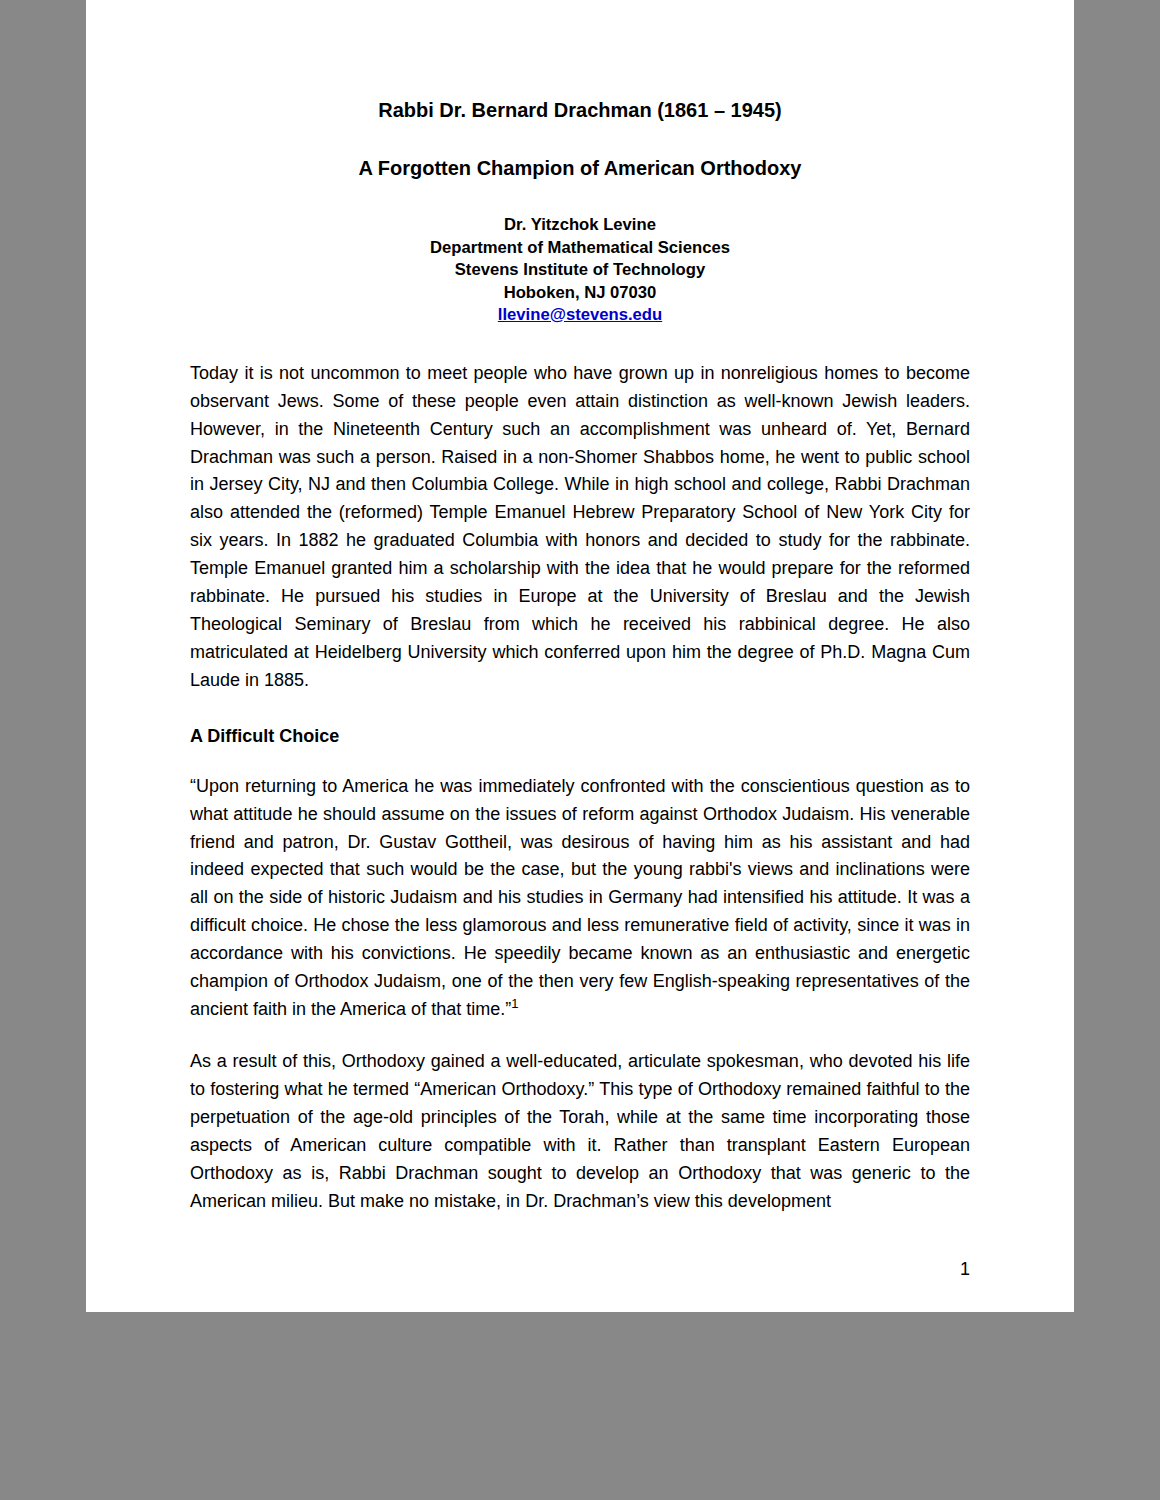Rabbi Dr. Bernard Drachman (1861 – 1945) A Forgotten Champion of American Orthodoxy
Dr. Yitzchok Levine
Department of Mathematical Sciences
Stevens Institute of Technology
Hoboken, NJ 07030
llevine@stevens.edu
Today it is not uncommon to meet people who have grown up in nonreligious homes to become observant Jews. Some of these people even attain distinction as well-known Jewish leaders. However, in the Nineteenth Century such an accomplishment was unheard of. Yet, Bernard Drachman was such a person. Raised in a non-Shomer Shabbos home, he went to public school in Jersey City, NJ and then Columbia College. While in high school and college, Rabbi Drachman also attended the (reformed) Temple Emanuel Hebrew Preparatory School of New York City for six years. In 1882 he graduated Columbia with honors and decided to study for the rabbinate. Temple Emanuel granted him a scholarship with the idea that he would prepare for the reformed rabbinate. He pursued his studies in Europe at the University of Breslau and the Jewish Theological Seminary of Breslau from which he received his rabbinical degree. He also matriculated at Heidelberg University which conferred upon him the degree of Ph.D. Magna Cum Laude in 1885.
A Difficult Choice
“Upon returning to America he was immediately confronted with the conscientious question as to what attitude he should assume on the issues of reform against Orthodox Judaism. His venerable friend and patron, Dr. Gustav Gottheil, was desirous of having him as his assistant and had indeed expected that such would be the case, but the young rabbi's views and inclinations were all on the side of historic Judaism and his studies in Germany had intensified his attitude. It was a difficult choice. He chose the less glamorous and less remunerative field of activity, since it was in accordance with his convictions. He speedily became known as an enthusiastic and energetic champion of Orthodox Judaism, one of the then very few English-speaking representatives of the ancient faith in the America of that time.”1
As a result of this, Orthodoxy gained a well-educated, articulate spokesman, who devoted his life to fostering what he termed “American Orthodoxy.” This type of Orthodoxy remained faithful to the perpetuation of the age-old principles of the Torah, while at the same time incorporating those aspects of American culture compatible with it. Rather than transplant Eastern European Orthodoxy as is, Rabbi Drachman sought to develop an Orthodoxy that was generic to the American milieu. But make no mistake, in Dr. Drachman’s view this development
1